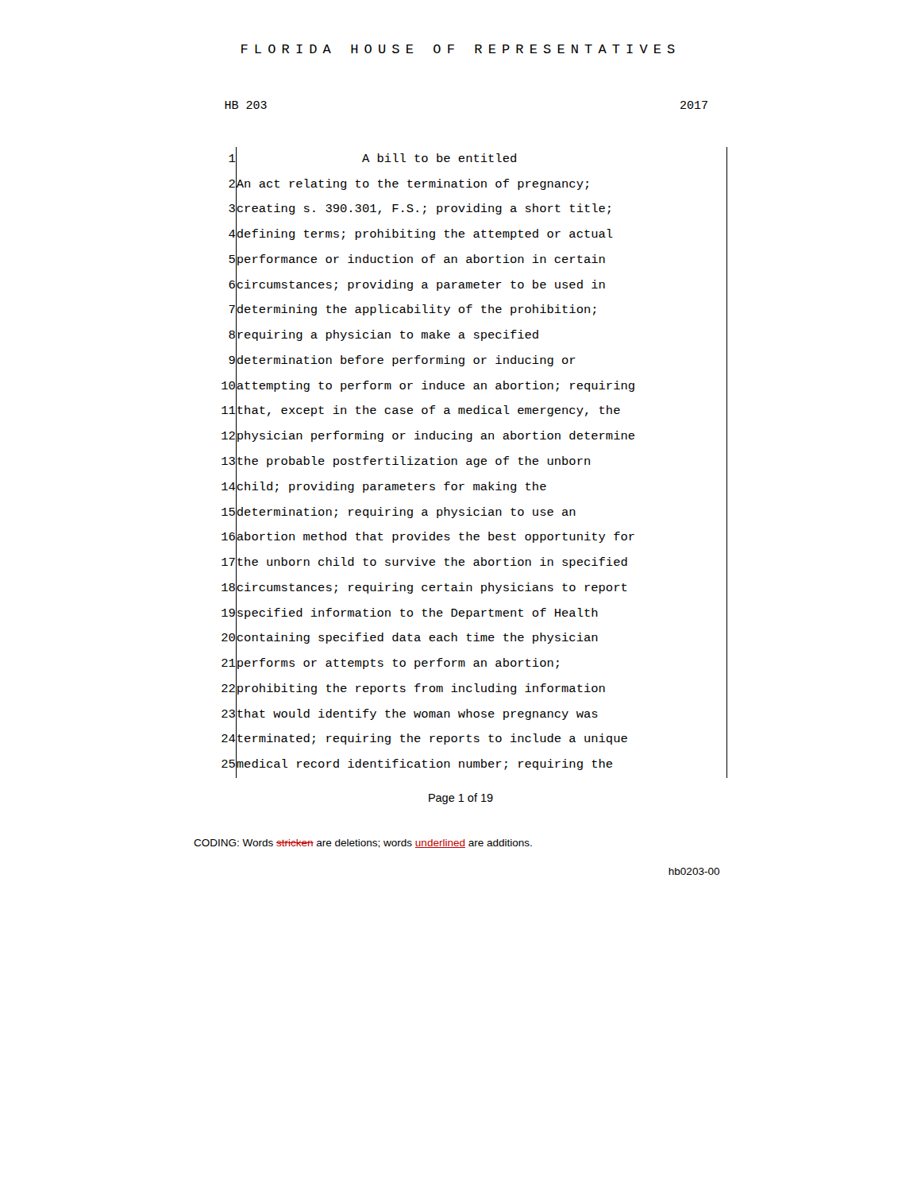FLORIDA HOUSE OF REPRESENTATIVES
HB 203 2017
| 1 2 3 4 5 6 7 8 9 10 11 12 13 14 15 16 17 18 19 20 21 22 23 24 25 | A bill to be entitled An act relating to the termination of pregnancy; creating s. 390.301, F.S.; providing a short title; defining terms; prohibiting the attempted or actual performance or induction of an abortion in certain circumstances; providing a parameter to be used in determining the applicability of the prohibition; requiring a physician to make a specified determination before performing or inducing or attempting to perform or induce an abortion; requiring that, except in the case of a medical emergency, the physician performing or inducing an abortion determine the probable postfertilization age of the unborn child; providing parameters for making the determination; requiring a physician to use an abortion method that provides the best opportunity for the unborn child to survive the abortion in specified circumstances; requiring certain physicians to report specified information to the Department of Health containing specified data each time the physician performs or attempts to perform an abortion; prohibiting the reports from including information that would identify the woman whose pregnancy was terminated; requiring the reports to include a unique medical record identification number; requiring the |
Page 1 of 19
CODING: Words stricken are deletions; words underlined are additions.
hb0203-00